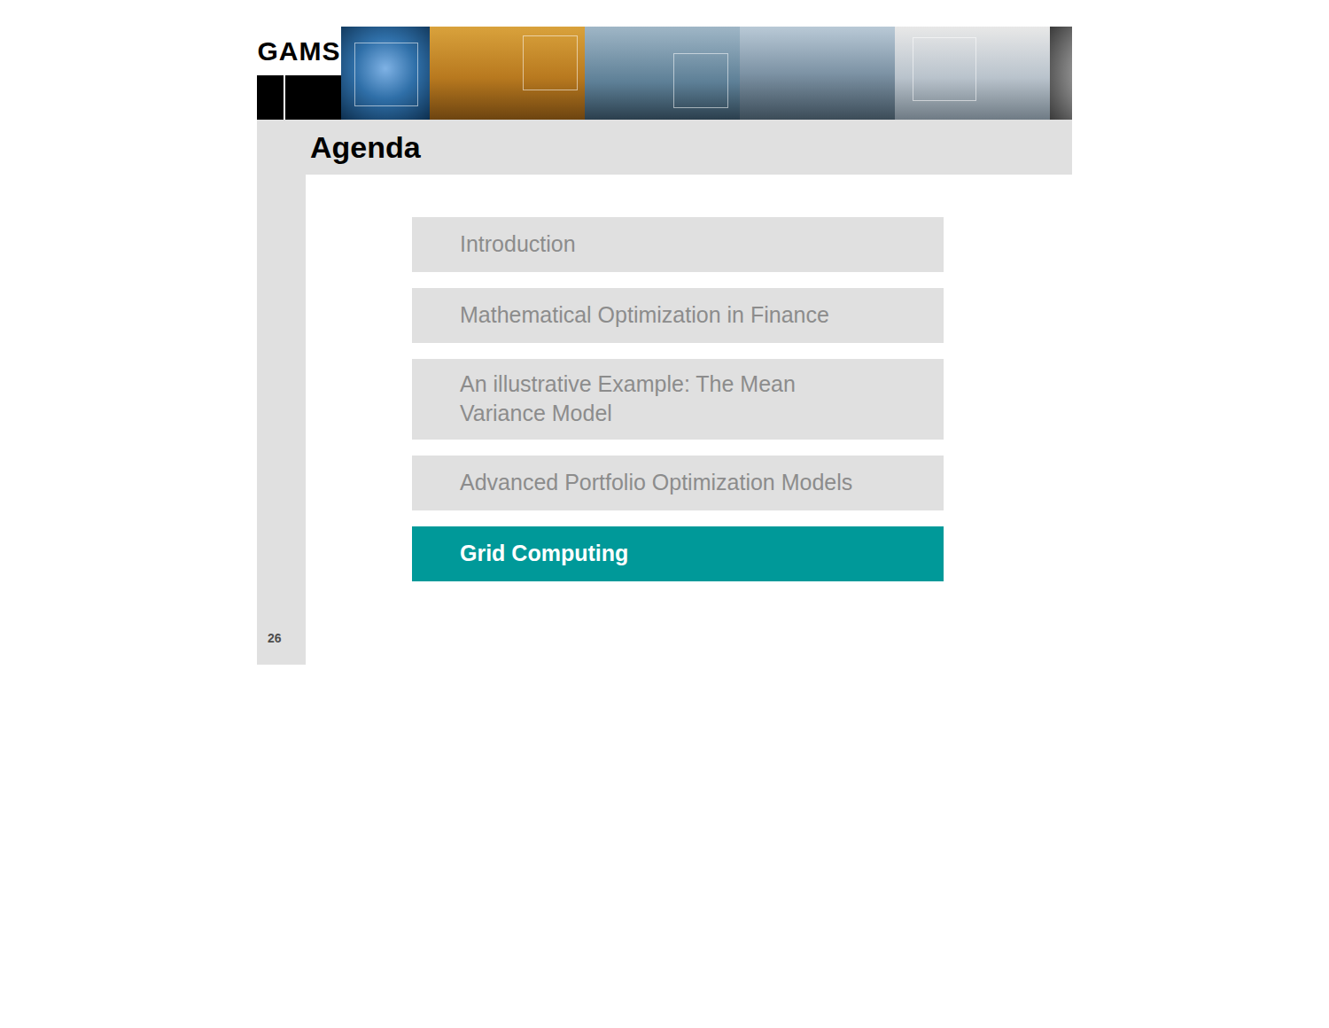GAMS
Agenda
Introduction
Mathematical Optimization in Finance
An illustrative Example: The Mean
Variance Model
Advanced Portfolio Optimization Models
Grid Computing
26